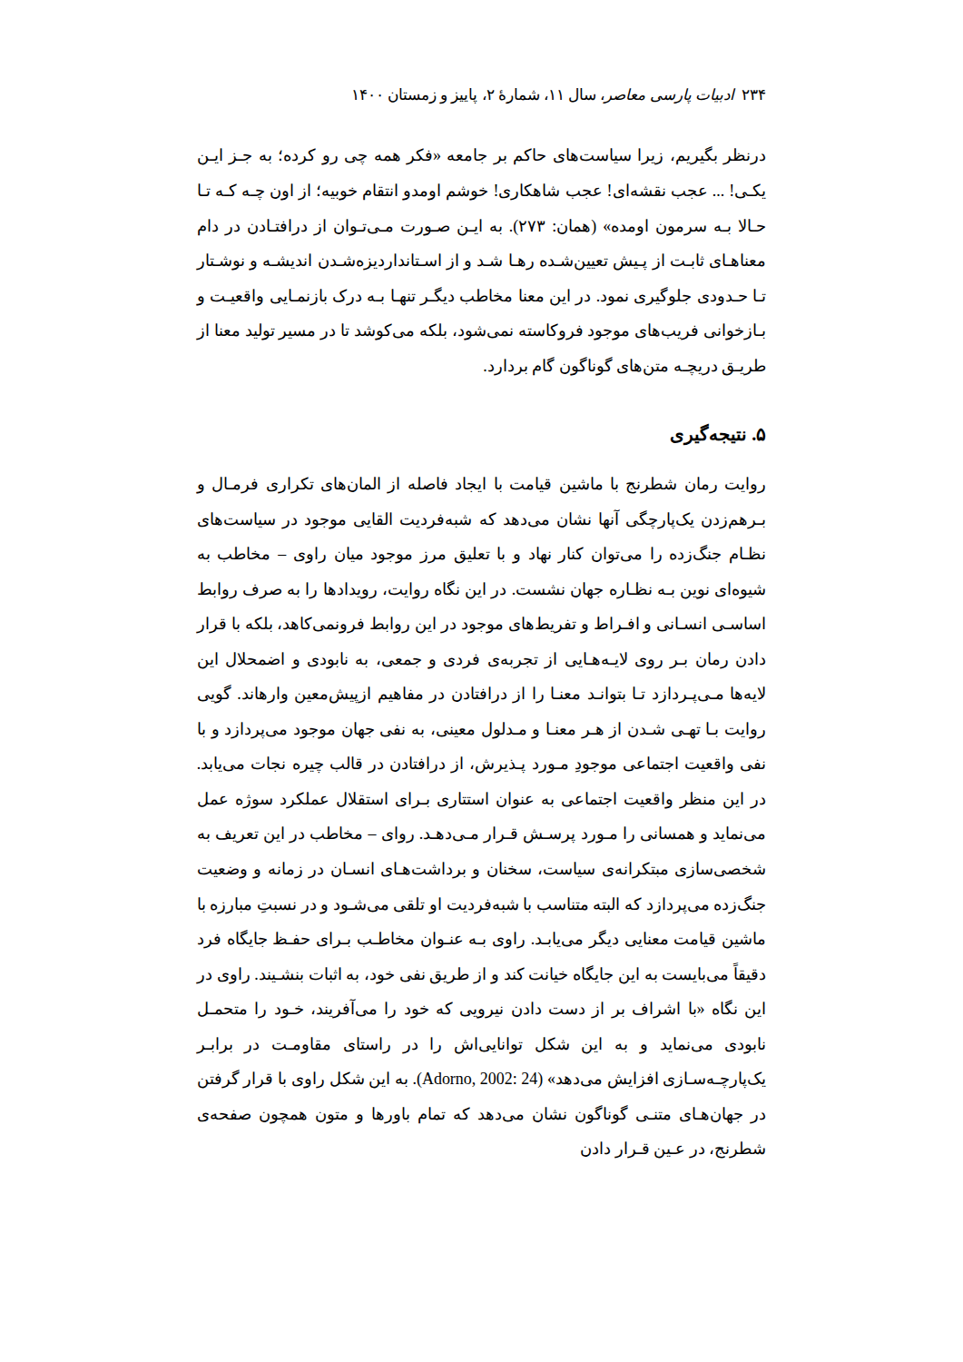۲۳۴ ادبیات پارسی معاصر، سال ۱۱، شمارهٔ ۲، پاییز و زمستان ۱۴۰۰
درنظر بگیریم، زیرا سیاست‌های حاکم بر جامعه «فکر همه چی رو کرده؛ به جـز ایـن یکـی! ... عجب نقشه‌ای! عجب شاهکاری! خوشم اومدو انتقام خوبیه؛ از اون چـه کـه تـا حـالا بـه سرمون اومده» (همان: ۲۷۳). به ایـن صـورت مـی‌تـوان از درافتـادن در دام معناهـای ثابـت از پـیش تعیین‌شـده رهـا شـد و از اسـتانداردیزه‌شـدن اندیشـه و نوشـتار تـا حـدودی جلوگیری نمود. در این معنا مخاطب دیگـر تنهـا بـه درک بازنمـایی واقعیـت و بـازخوانی فریب‌های موجود فروکاسته نمی‌شود، بلکه می‌کوشد تا در مسیر تولید معنا از طریـق دریچـه متن‌های گوناگون گام بردارد.
۵. نتیجه‌گیری
روایت رمان شطرنج با ماشین قیامت با ایجاد فاصله از المان‌های تکراری فرمـال و بـرهم‌زدن یک‌پارچگی آنها نشان می‌دهد که شبه‌فردیت القایی موجود در سیاست‌های نظـام جنگ‌زده را می‌توان کنار نهاد و با تعلیق مرز موجود میان راوی – مخاطب به شیوه‌ای نوین بـه نظـاره جهان نشست. در این نگاه روایت، رویدادها را به صرف روابط اساسـی انسـانی و افـراط و تفریط‌های موجود در این روابط فرونمی‌کاهد، بلکه با قرار دادن رمان بـر روی لایـه‌هـایی از تجربه‌ی فردی و جمعی، به نابودی و اضمحلال این لایه‌ها مـی‌پـردازد تـا بتوانـد معنـا را از درافتادن در مفاهیم ازپیش‌معین وارهاند. گویی روایت بـا تهـی شـدن از هـر معنـا و مـدلول معینی، به نفی جهان موجود می‌پردازد و با نفی واقعیت اجتماعی موجودِ مـورد پـذیرش، از درافتادن در قالب چیره نجات می‌یابد. در این منظر واقعیت اجتماعی به عنوان استتاری بـرای استقلال عملکرد سوژه عمل می‌نماید و همسانی را مـورد پرسـش قـرار مـی‌دهـد. روای – مخاطب در این تعریف به شخصی‌سازی مبتکرانه‌ی سیاست، سخنان و برداشت‌هـای انسـان در زمانه و وضعیت جنگ‌زده می‌پردازد که البته متناسب با شبه‌فردیت او تلقی می‌شـود و در نسبتِ مبارزه با ماشین قیامت معنایی دیگر می‌یابـد. راوی بـه عنـوان مخاطـب بـرای حفـظ جایگاه فرد دقیقاً می‌بایست به این جایگاه خیانت کند و از طریق نفی خود، به اثبات بنشـیند. راوی در این نگاه «با اشراف بر از دست دادن نیرویی که خود را می‌آفریند، خـود را متحمـل نابودی می‌نماید و به این شکل توانایی‌اش را در راستای مقاومـت در برابـر یک‌پارچـه‌سـازی افزایش می‌دهد» (Adorno, 2002: 24). به این شکل راوی با قرار گرفتن در جهان‌هـای متنـی گوناگون نشان می‌دهد که تمام باورها و متون همچون صفحه‌ی شطرنج، در عـین قـرار دادن